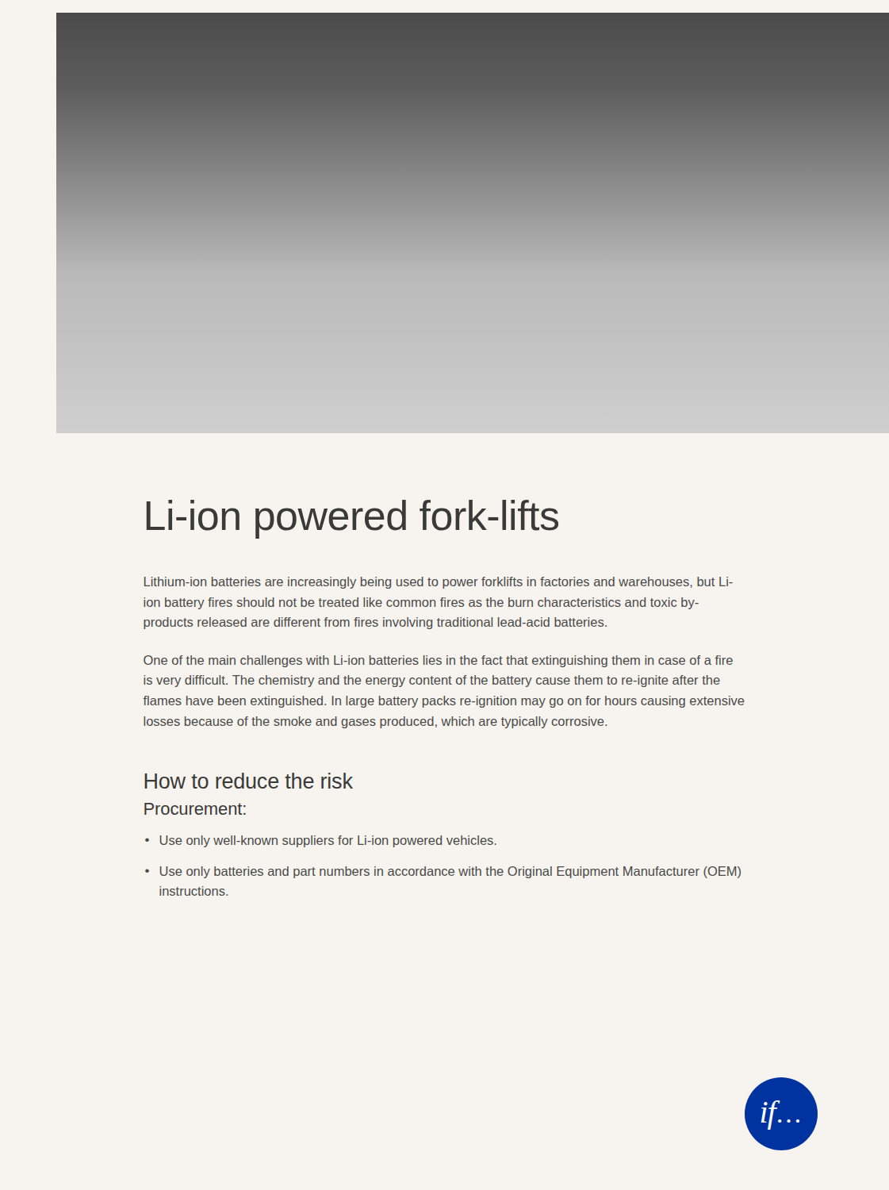Li-ion powered fork-lifts
Lithium-ion batteries are increasingly being used to power forklifts in factories and warehouses, but Li-ion battery fires should not be treated like common fires as the burn characteristics and toxic by-products released are different from fires involving traditional lead-acid batteries.
One of the main challenges with Li-ion batteries lies in the fact that extinguishing them in case of a fire is very difficult. The chemistry and the energy content of the battery cause them to re-ignite after the flames have been extinguished. In large battery packs re-ignition may go on for hours causing extensive losses because of the smoke and gases produced, which are typically corrosive.
How to reduce the risk
Procurement:
Use only well-known suppliers for Li-ion powered vehicles.
Use only batteries and part numbers in accordance with the Original Equipment Manufacturer (OEM) instructions.
if…